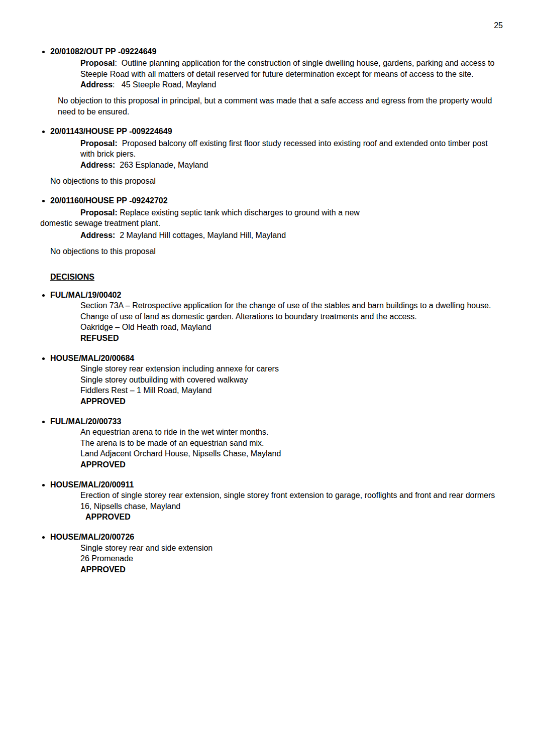25
20/01082/OUT PP -09224649
Proposal: Outline planning application for the construction of single dwelling house, gardens, parking and access to Steeple Road with all matters of detail reserved for future determination except for means of access to the site.
Address: 45 Steeple Road, Mayland
No objection to this proposal in principal, but a comment was made that a safe access and egress from the property would need to be ensured.
20/01143/HOUSE PP -009224649
Proposal: Proposed balcony off existing first floor study recessed into existing roof and extended onto timber post with brick piers.
Address: 263 Esplanade, Mayland
No objections to this proposal
20/01160/HOUSE PP -09242702
Proposal: Replace existing septic tank which discharges to ground with a new
domestic sewage treatment plant.
Address: 2 Mayland Hill cottages, Mayland Hill, Mayland
No objections to this proposal
DECISIONS
FUL/MAL/19/00402
Section 73A – Retrospective application for the change of use of the stables and barn buildings to a dwelling house.
Change of use of land as domestic garden. Alterations to boundary treatments and the access.
Oakridge – Old Heath road, Mayland
REFUSED
HOUSE/MAL/20/00684
Single storey rear extension including annexe for carers
Single storey outbuilding with covered walkway
Fiddlers Rest – 1 Mill Road, Mayland
APPROVED
FUL/MAL/20/00733
An equestrian arena to ride in the wet winter months.
The arena is to be made of an equestrian sand mix.
Land Adjacent Orchard House, Nipsells Chase, Mayland
APPROVED
HOUSE/MAL/20/00911
Erection of single storey rear extension, single storey front extension to garage, rooflights and front and rear dormers
16, Nipsells chase, Mayland
APPROVED
HOUSE/MAL/20/00726
Single storey rear and side extension
26 Promenade
APPROVED